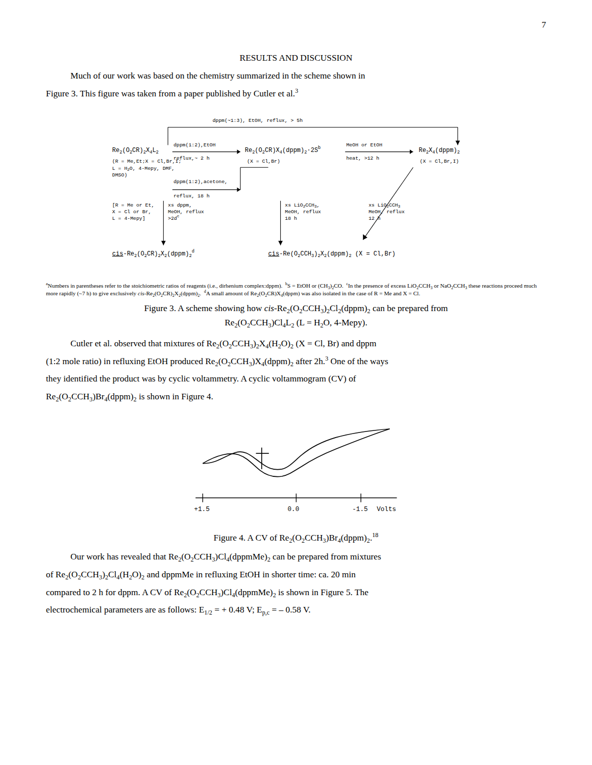7
RESULTS AND DISCUSSION
Much of our work was based on the chemistry summarized in the scheme shown in
Figure 3. This figure was taken from a paper published by Cutler et al.3
dppm(~1:3), EtOH, reflux, > 5h Re2(O2CR)2X4L2 dppm(1:2),EtOH reflux,~ 2 h Re2(O2CR)X4(dppm)2·2Sb MeOH or EtOH heat, >12 h Re2X4(dppm)2 (R = Me,Et;X = Cl,Br,I; L = H2O, 4-Mepy, DMF, DMSO) (X = Cl,Br) (X = Cl,Br,I) dppm(1:2),acetone, reflux, 18 h [R = Me or Et, X = Cl or Br, L = 4-Mepy] xs dppm, MeOH, reflux >2dc cis-Re2(O2CR)2X2(dppm)2d xs LiO2CCH3, MeOH, reflux 18 h cis-Re(O2CCH3)2X2(dppm)2 (X = Cl,Br) xs LiO2CCH3 MeOH, reflux 12 h
aNumbers in parentheses refer to the stoichiometric ratios of reagents (i.e., dirhenium complex:dppm). bS = EtOH or (CH3)2CO. cIn the presence of excess LiO2CCH3 or NaO2CCH3 these reactions proceed much more rapidly (~7 h) to give exclusively cis-Re2(O2CR)2X2(dppm)2. dA small amount of Re2(O2CR)X4(dppm) was also isolated in the case of R = Me and X = Cl.
Figure 3. A scheme showing how cis-Re2(O2CCH3)2Cl2(dppm)2 can be prepared from
Re2(O2CCH3)Cl4L2 (L = H2O, 4-Mepy).
Cutler et al. observed that mixtures of Re2(O2CCH3)2X4(H2O)2 (X = Cl, Br) and dppm
(1:2 mole ratio) in refluxing EtOH produced Re2(O2CCH3)X4(dppm)2 after 2h.3 One of the ways
they identified the product was by cyclic voltammetry. A cyclic voltammogram (CV) of
Re2(O2CCH3)Br4(dppm)2 is shown in Figure 4.
+1.5 0.0 -1.5 Volts
Figure 4. A CV of Re2(O2CCH3)Br4(dppm)2.18
Our work has revealed that Re2(O2CCH3)Cl4(dppmMe)2 can be prepared from mixtures
of Re2(O2CCH3)2Cl4(H2O)2 and dppmMe in refluxing EtOH in shorter time: ca. 20 min
compared to 2 h for dppm. A CV of Re2(O2CCH3)Cl4(dppmMe)2 is shown in Figure 5. The
electrochemical parameters are as follows: E1/2 = + 0.48 V; Ep,c = – 0.58 V.